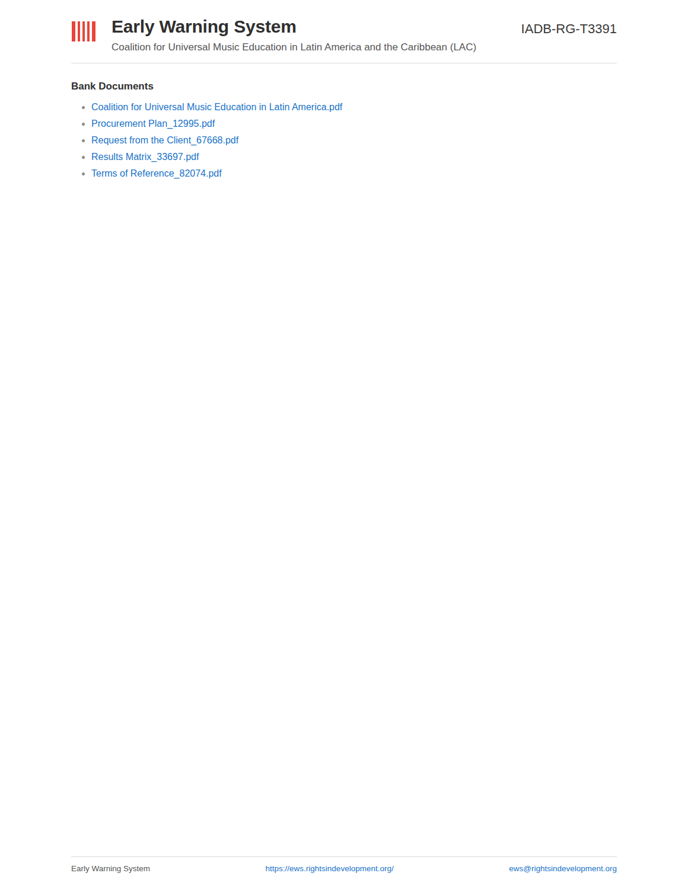Early Warning System
Coalition for Universal Music Education in Latin America and the Caribbean (LAC)
IADB-RG-T3391
Bank Documents
Coalition for Universal Music Education in Latin America.pdf
Procurement Plan_12995.pdf
Request from the Client_67668.pdf
Results Matrix_33697.pdf
Terms of Reference_82074.pdf
Early Warning System
https://ews.rightsindevelopment.org/
ews@rightsindevelopment.org